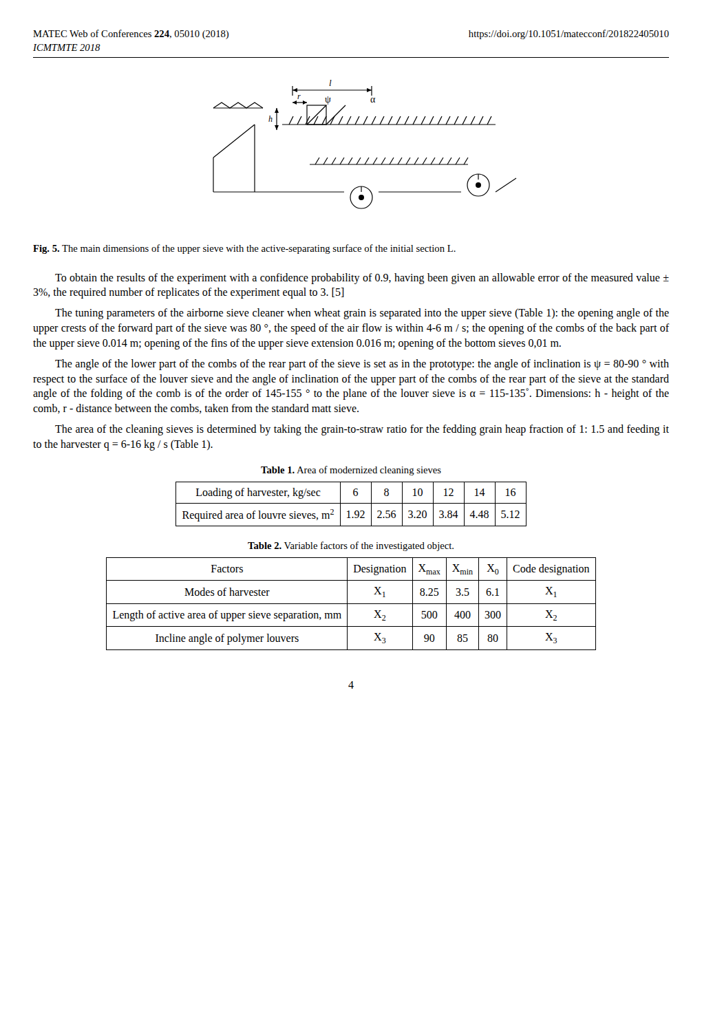MATEC Web of Conferences 224, 05010 (2018)
ICMTMTE 2018
https://doi.org/10.1051/matecconf/201822405010
l r ψ α h
Fig. 5. The main dimensions of the upper sieve with the active-separating surface of the initial section L.
To obtain the results of the experiment with a confidence probability of 0.9, having been given an allowable error of the measured value ± 3%, the required number of replicates of the experiment equal to 3. [5]
The tuning parameters of the airborne sieve cleaner when wheat grain is separated into the upper sieve (Table 1): the opening angle of the upper crests of the forward part of the sieve was 80 °, the speed of the air flow is within 4-6 m / s; the opening of the combs of the back part of the upper sieve 0.014 m; opening of the fins of the upper sieve extension 0.016 m; opening of the bottom sieves 0,01 m.
The angle of the lower part of the combs of the rear part of the sieve is set as in the prototype: the angle of inclination is ψ = 80-90 ° with respect to the surface of the louver sieve and the angle of inclination of the upper part of the combs of the rear part of the sieve at the standard angle of the folding of the comb is of the order of 145-155 ° to the plane of the louver sieve is α = 115-135˚. Dimensions: h - height of the comb, r - distance between the combs, taken from the standard matt sieve.
The area of the cleaning sieves is determined by taking the grain-to-straw ratio for the fedding grain heap fraction of 1: 1.5 and feeding it to the harvester q = 6-16 kg / s (Table 1).
Table 1. Area of modernized cleaning sieves
| Loading of harvester, kg/sec | 6 | 8 | 10 | 12 | 14 | 16 |
| Required area of louvre sieves, m 2 | 1.92 | 2.56 | 3.20 | 3.84 | 4.48 | 5.12 |
Table 2. Variable factors of the investigated object.
| Factors | Designation | X max | X min | X 0 | Code designation |
| Modes of harvester | X 1 | 8.25 | 3.5 | 6.1 | X 1 |
| Length of active area of upper sieve separation, mm | X 2 | 500 | 400 | 300 | X 2 |
| Incline angle of polymer louvers | X 3 | 90 | 85 | 80 | X 3 |
4